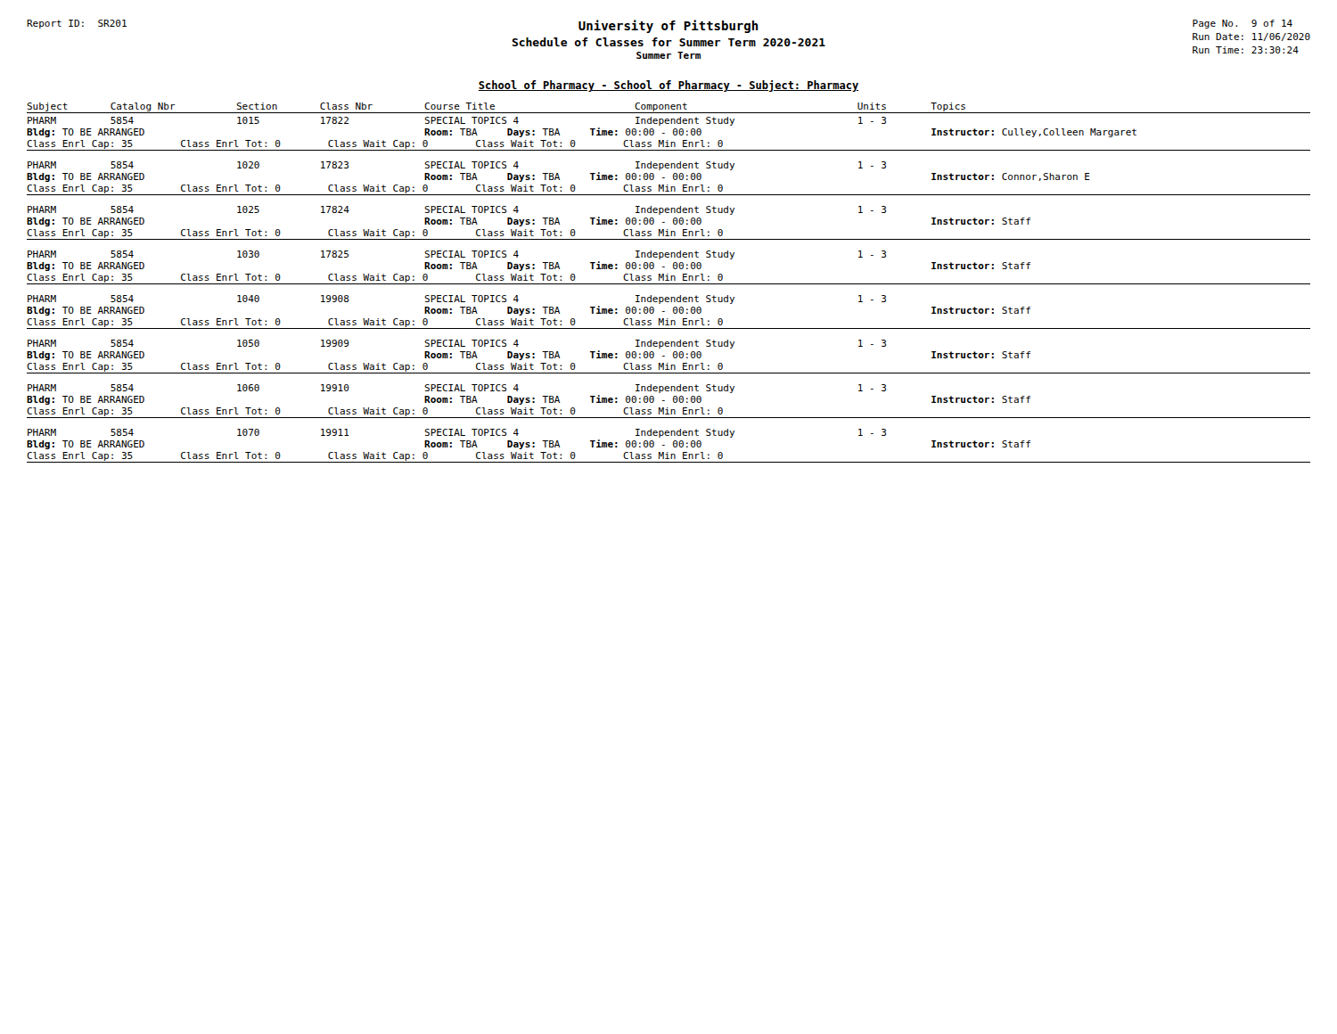Report ID: SR201
University of Pittsburgh
Schedule of Classes for Summer Term 2020-2021
Summer Term
Page No. 9 of 14
Run Date: 11/06/2020
Run Time: 23:30:24
School of Pharmacy - School of Pharmacy - Subject: Pharmacy
| Subject | Catalog Nbr | Section | Class Nbr | Course Title | Component | Units | Topics |
| --- | --- | --- | --- | --- | --- | --- | --- |
| PHARM | 5854 | 1015 | 17822 | SPECIAL TOPICS 4 | Independent Study | 1 - 3 | |
| Bldg: TO BE ARRANGED | Room: TBA Days: TBA Time: 00:00 - 00:00 | Instructor: Culley,Colleen Margaret |
| Class Enrl Cap: 35 Class Enrl Tot: 0 Class Wait Cap: 0 Class Wait Tot: 0 Class Min Enrl: 0 |
| PHARM | 5854 | 1020 | 17823 | SPECIAL TOPICS 4 | Independent Study | 1 - 3 | |
| Bldg: TO BE ARRANGED | Room: TBA Days: TBA Time: 00:00 - 00:00 | Instructor: Connor,Sharon E |
| Class Enrl Cap: 35 Class Enrl Tot: 0 Class Wait Cap: 0 Class Wait Tot: 0 Class Min Enrl: 0 |
| PHARM | 5854 | 1025 | 17824 | SPECIAL TOPICS 4 | Independent Study | 1 - 3 | |
| Bldg: TO BE ARRANGED | Room: TBA Days: TBA Time: 00:00 - 00:00 | Instructor: Staff |
| Class Enrl Cap: 35 Class Enrl Tot: 0 Class Wait Cap: 0 Class Wait Tot: 0 Class Min Enrl: 0 |
| PHARM | 5854 | 1030 | 17825 | SPECIAL TOPICS 4 | Independent Study | 1 - 3 | |
| Bldg: TO BE ARRANGED | Room: TBA Days: TBA Time: 00:00 - 00:00 | Instructor: Staff |
| Class Enrl Cap: 35 Class Enrl Tot: 0 Class Wait Cap: 0 Class Wait Tot: 0 Class Min Enrl: 0 |
| PHARM | 5854 | 1040 | 19908 | SPECIAL TOPICS 4 | Independent Study | 1 - 3 | |
| Bldg: TO BE ARRANGED | Room: TBA Days: TBA Time: 00:00 - 00:00 | Instructor: Staff |
| Class Enrl Cap: 35 Class Enrl Tot: 0 Class Wait Cap: 0 Class Wait Tot: 0 Class Min Enrl: 0 |
| PHARM | 5854 | 1050 | 19909 | SPECIAL TOPICS 4 | Independent Study | 1 - 3 | |
| Bldg: TO BE ARRANGED | Room: TBA Days: TBA Time: 00:00 - 00:00 | Instructor: Staff |
| Class Enrl Cap: 35 Class Enrl Tot: 0 Class Wait Cap: 0 Class Wait Tot: 0 Class Min Enrl: 0 |
| PHARM | 5854 | 1060 | 19910 | SPECIAL TOPICS 4 | Independent Study | 1 - 3 | |
| Bldg: TO BE ARRANGED | Room: TBA Days: TBA Time: 00:00 - 00:00 | Instructor: Staff |
| Class Enrl Cap: 35 Class Enrl Tot: 0 Class Wait Cap: 0 Class Wait Tot: 0 Class Min Enrl: 0 |
| PHARM | 5854 | 1070 | 19911 | SPECIAL TOPICS 4 | Independent Study | 1 - 3 | |
| Bldg: TO BE ARRANGED | Room: TBA Days: TBA Time: 00:00 - 00:00 | Instructor: Staff |
| Class Enrl Cap: 35 Class Enrl Tot: 0 Class Wait Cap: 0 Class Wait Tot: 0 Class Min Enrl: 0 |